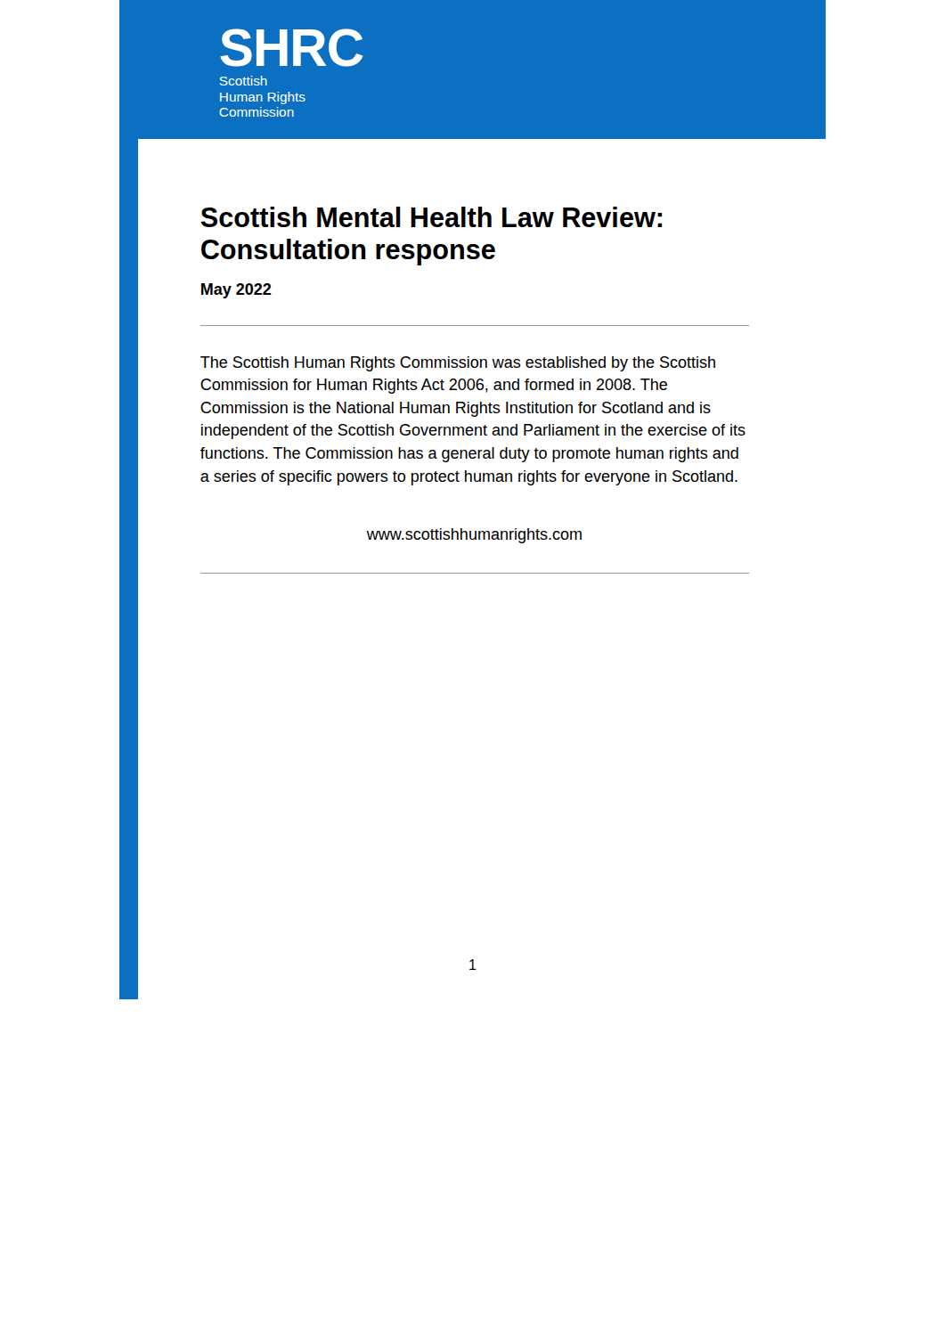SHRC
Scottish
Human Rights
Commission
Scottish Mental Health Law Review:
Consultation response
May 2022
The Scottish Human Rights Commission was established by the Scottish Commission for Human Rights Act 2006, and formed in 2008. The Commission is the National Human Rights Institution for Scotland and is independent of the Scottish Government and Parliament in the exercise of its functions. The Commission has a general duty to promote human rights and a series of specific powers to protect human rights for everyone in Scotland.
www.scottishhumanrights.com
1